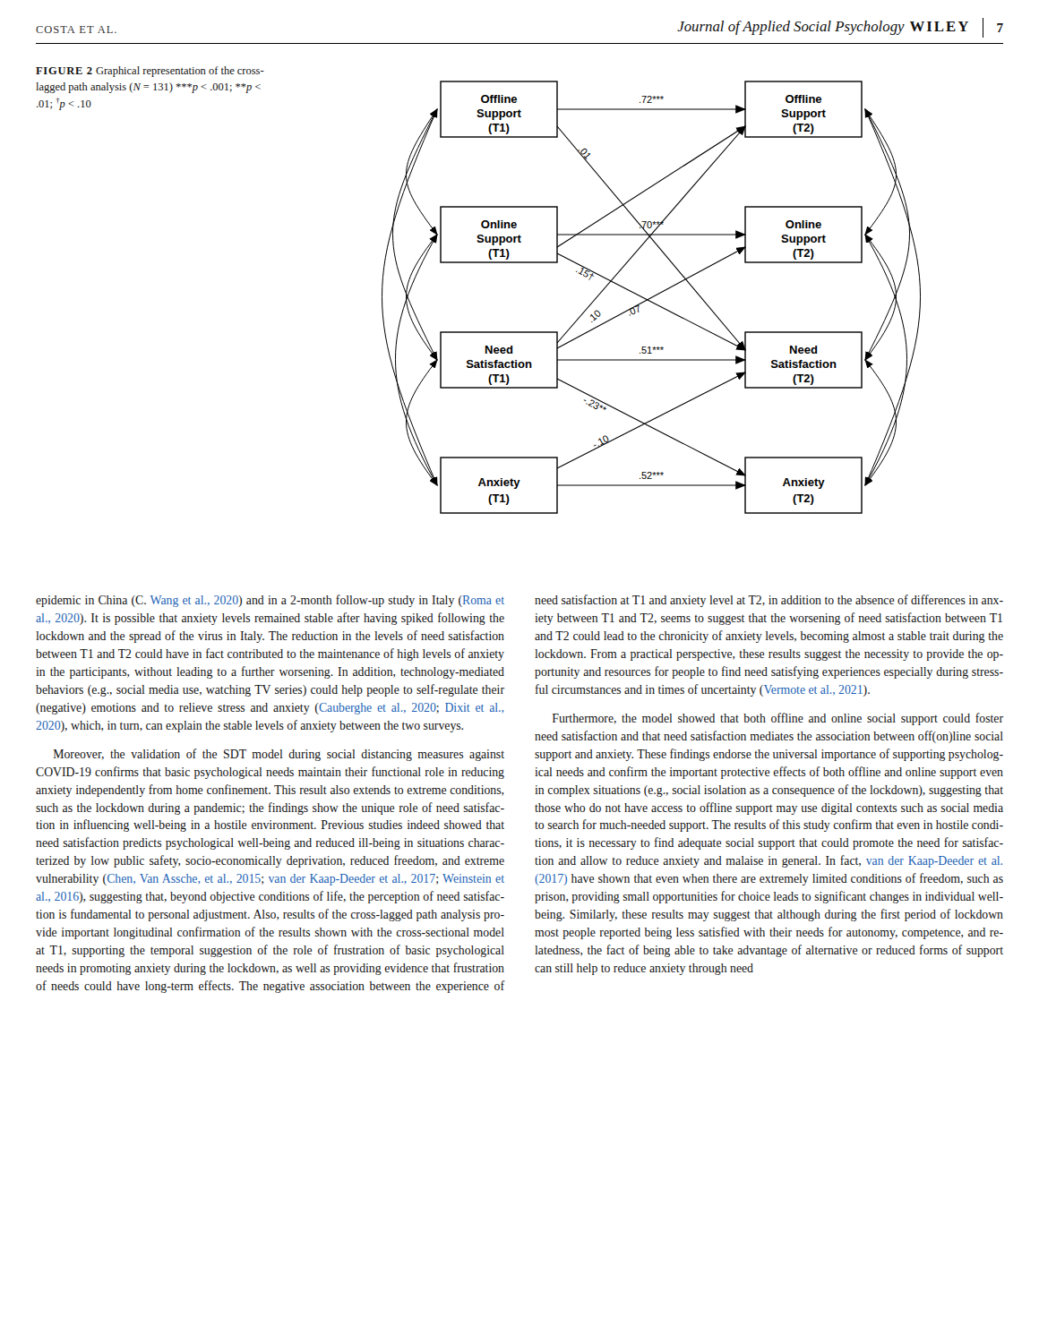Costa et al.
Journal of Applied Social PsychologyWILEY
7
FIGURE 2 Graphical representation of the cross-lagged path analysis (N = 131) ***p < .001; **p < .01; †p < .10
Offline Support (T1) Online Support (T1) Need Satisfaction (T1) Anxiety (T1) Offline Support (T2) Online Support (T2) Need Satisfaction (T2) Anxiety (T2) .72*** .70*** .51*** .52*** .01 .15† .10 .07 -.23** -.10
epidemic in China (C. Wang et al., 2020) and in a 2-month follow-up study in Italy (Roma et al., 2020). It is possible that anxiety levels remained stable after having spiked following the lockdown and the spread of the virus in Italy. The reduction in the levels of need satisfaction between T1 and T2 could have in fact contributed to the maintenance of high levels of anxiety in the participants, without leading to a further worsening. In addition, technology-mediated behaviors (e.g., social media use, watching TV series) could help people to self-regulate their (negative) emotions and to relieve stress and anxiety (Cauberghe et al., 2020; Dixit et al., 2020), which, in turn, can explain the stable levels of anxiety between the two surveys.
Moreover, the validation of the SDT model during social distancing measures against COVID-19 confirms that basic psychological needs maintain their functional role in reducing anxiety independently from home confinement. This result also extends to extreme conditions, such as the lockdown during a pandemic; the findings show the unique role of need satisfaction in influencing well-being in a hostile environment. Previous studies indeed showed that need satisfaction predicts psychological well-being and reduced ill-being in situations characterized by low public safety, socio-economically deprivation, reduced freedom, and extreme vulnerability (Chen, Van Assche, et al., 2015; van der Kaap-Deeder et al., 2017; Weinstein et al., 2016), suggesting that, beyond objective conditions of life, the perception of need satisfaction is fundamental to personal adjustment. Also, results of the cross-lagged path analysis provide important longitudinal confirmation of the results shown with the cross-sectional model at T1, supporting the temporal suggestion of the role of frustration of basic psychological needs in promoting anxiety during the lockdown, as well as providing evidence that frustration of needs could have long-term effects. The negative association between the experience of need satisfaction at T1 and anxiety level at T2, in addition to the absence of differences in anxiety between T1 and T2, seems to suggest that the worsening of need satisfaction between T1 and T2 could lead to the chronicity of anxiety levels, becoming almost a stable trait during the lockdown. From a practical perspective, these results suggest the necessity to provide the opportunity and resources for people to find need satisfying experiences especially during stressful circumstances and in times of uncertainty (Vermote et al., 2021).
Furthermore, the model showed that both offline and online social support could foster need satisfaction and that need satisfaction mediates the association between off(on)line social support and anxiety. These findings endorse the universal importance of supporting psychological needs and confirm the important protective effects of both offline and online support even in complex situations (e.g., social isolation as a consequence of the lockdown), suggesting that those who do not have access to offline support may use digital contexts such as social media to search for much-needed support. The results of this study confirm that even in hostile conditions, it is necessary to find adequate social support that could promote the need for satisfaction and allow to reduce anxiety and malaise in general. In fact, van der Kaap-Deeder et al. (2017) have shown that even when there are extremely limited conditions of freedom, such as prison, providing small opportunities for choice leads to significant changes in individual well-being. Similarly, these results may suggest that although during the first period of lockdown most people reported being less satisfied with their needs for autonomy, competence, and relatedness, the fact of being able to take advantage of alternative or reduced forms of support can still help to reduce anxiety through need